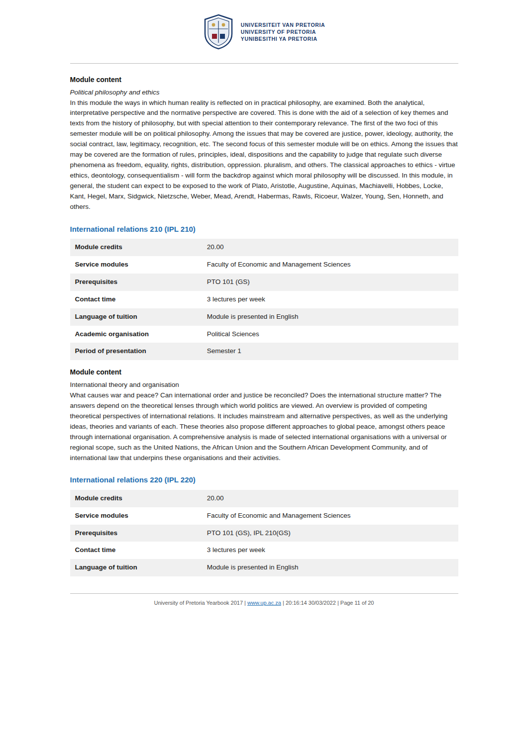Universiteit van Pretoria
University of Pretoria
Yunibesithi ya Pretoria
Module content
Political philosophy and ethics
In this module the ways in which human reality is reflected on in practical philosophy, are examined. Both the analytical, interpretative perspective and the normative perspective are covered. This is done with the aid of a selection of key themes and texts from the history of philosophy, but with special attention to their contemporary relevance. The first of the two foci of this semester module will be on political philosophy. Among the issues that may be covered are justice, power, ideology, authority, the social contract, law, legitimacy, recognition, etc. The second focus of this semester module will be on ethics. Among the issues that may be covered are the formation of rules, principles, ideal, dispositions and the capability to judge that regulate such diverse phenomena as freedom, equality, rights, distribution, oppression. pluralism, and others. The classical approaches to ethics - virtue ethics, deontology, consequentialism - will form the backdrop against which moral philosophy will be discussed. In this module, in general, the student can expect to be exposed to the work of Plato, Aristotle, Augustine, Aquinas, Machiavelli, Hobbes, Locke, Kant, Hegel, Marx, Sidgwick, Nietzsche, Weber, Mead, Arendt, Habermas, Rawls, Ricoeur, Walzer, Young, Sen, Honneth, and others.
International relations 210 (IPL 210)
| Module credits | 20.00 |
| Service modules | Faculty of Economic and Management Sciences |
| Prerequisites | PTO 101 (GS) |
| Contact time | 3 lectures per week |
| Language of tuition | Module is presented in English |
| Academic organisation | Political Sciences |
| Period of presentation | Semester 1 |
Module content
International theory and organisation
What causes war and peace? Can international order and justice be reconciled? Does the international structure matter? The answers depend on the theoretical lenses through which world politics are viewed. An overview is provided of competing theoretical perspectives of international relations. It includes mainstream and alternative perspectives, as well as the underlying ideas, theories and variants of each. These theories also propose different approaches to global peace, amongst others peace through international organisation. A comprehensive analysis is made of selected international organisations with a universal or regional scope, such as the United Nations, the African Union and the Southern African Development Community, and of international law that underpins these organisations and their activities.
International relations 220 (IPL 220)
| Module credits | 20.00 |
| Service modules | Faculty of Economic and Management Sciences |
| Prerequisites | PTO 101 (GS), IPL 210(GS) |
| Contact time | 3 lectures per week |
| Language of tuition | Module is presented in English |
University of Pretoria Yearbook 2017 | www.up.ac.za | 20:16:14 30/03/2022 | Page 11 of 20